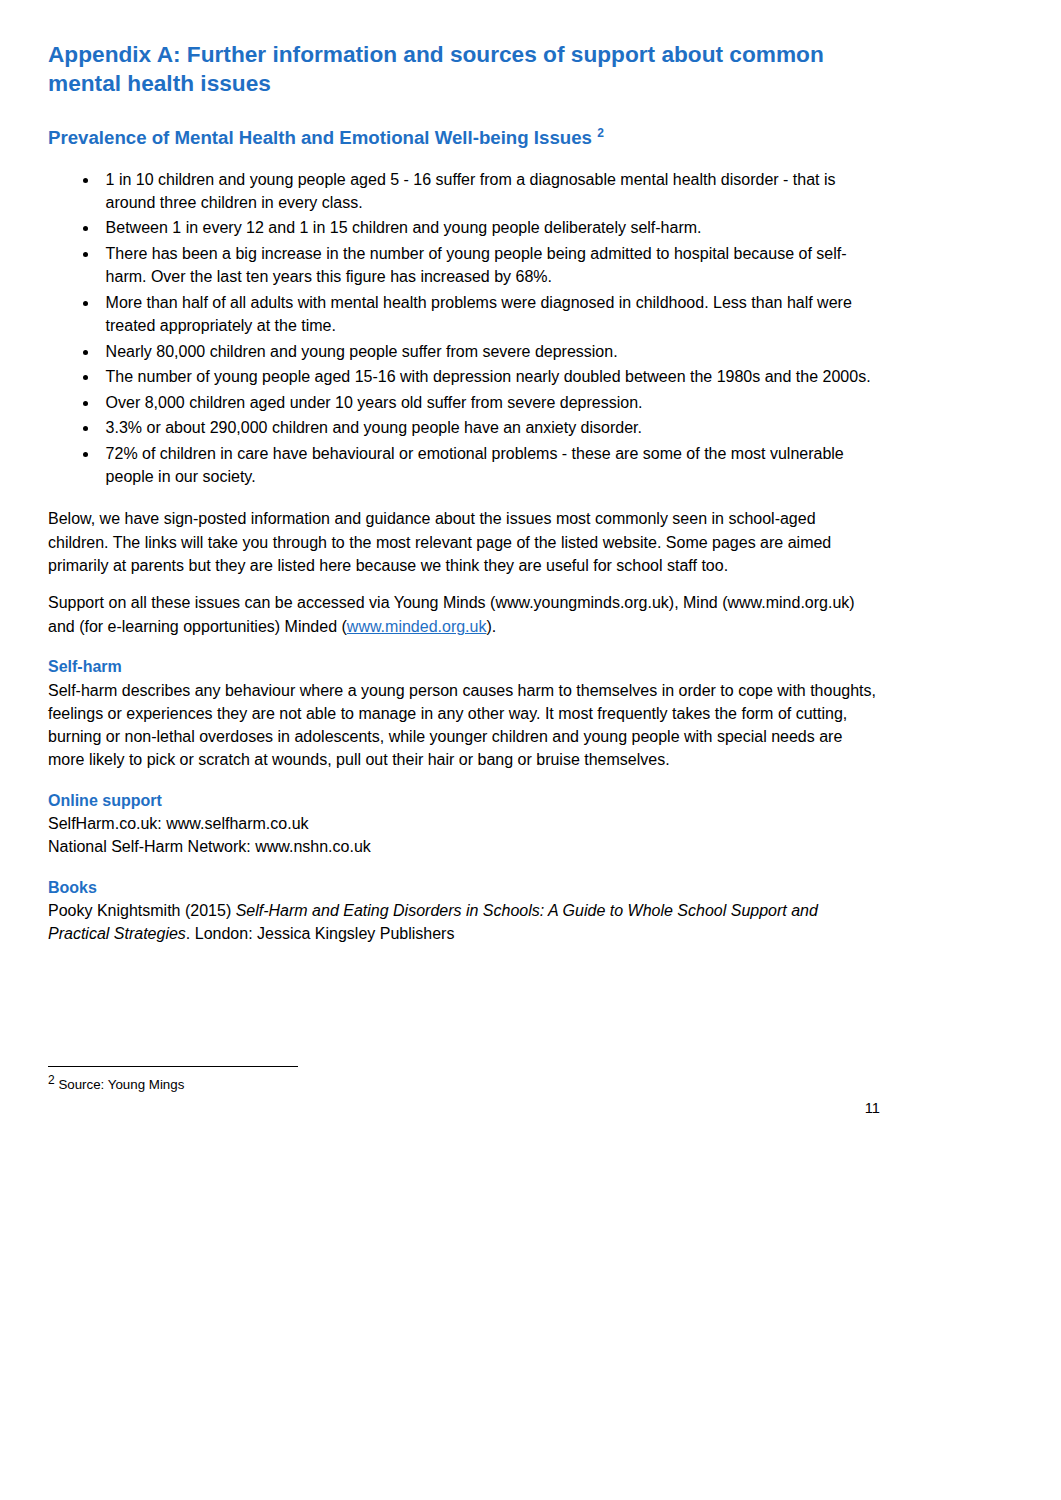Appendix A: Further information and sources of support about common mental health issues
Prevalence of Mental Health and Emotional Well-being Issues 2
1 in 10 children and young people aged 5 - 16 suffer from a diagnosable mental health disorder - that is around three children in every class.
Between 1 in every 12 and 1 in 15 children and young people deliberately self-harm.
There has been a big increase in the number of young people being admitted to hospital because of self-harm. Over the last ten years this figure has increased by 68%.
More than half of all adults with mental health problems were diagnosed in childhood. Less than half were treated appropriately at the time.
Nearly 80,000 children and young people suffer from severe depression.
The number of young people aged 15-16 with depression nearly doubled between the 1980s and the 2000s.
Over 8,000 children aged under 10 years old suffer from severe depression.
3.3% or about 290,000 children and young people have an anxiety disorder.
72% of children in care have behavioural or emotional problems - these are some of the most vulnerable people in our society.
Below, we have sign-posted information and guidance about the issues most commonly seen in school-aged children. The links will take you through to the most relevant page of the listed website. Some pages are aimed primarily at parents but they are listed here because we think they are useful for school staff too.
Support on all these issues can be accessed via Young Minds (www.youngminds.org.uk), Mind (www.mind.org.uk) and (for e-learning opportunities) Minded (www.minded.org.uk).
Self-harm
Self-harm describes any behaviour where a young person causes harm to themselves in order to cope with thoughts, feelings or experiences they are not able to manage in any other way. It most frequently takes the form of cutting, burning or non-lethal overdoses in adolescents, while younger children and young people with special needs are more likely to pick or scratch at wounds, pull out their hair or bang or bruise themselves.
Online support
SelfHarm.co.uk: www.selfharm.co.uk
National Self-Harm Network: www.nshn.co.uk
Books
Pooky Knightsmith (2015) Self-Harm and Eating Disorders in Schools: A Guide to Whole School Support and Practical Strategies. London: Jessica Kingsley Publishers
2 Source: Young Mings
11